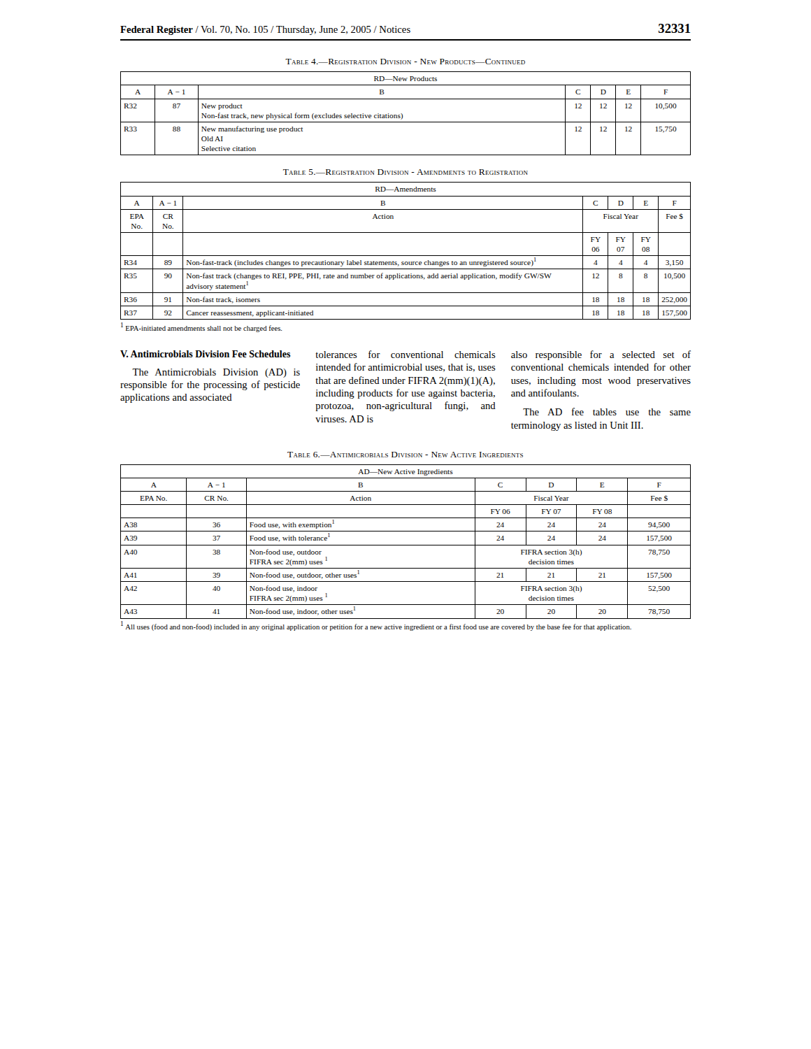Federal Register / Vol. 70, No. 105 / Thursday, June 2, 2005 / Notices
32331
Table 4.—Registration Division - New Products—Continued
| RD—New Products |
| A | A − 1 | B | C | D | E | F |
| R32 | 87 | New product Non-fast track, new physical form (excludes selective citations) | 12 | 12 | 12 | 10,500 |
| R33 | 88 | New manufacturing use product Old AI Selective citation | 12 | 12 | 12 | 15,750 |
Table 5.—Registration Division - Amendments to Registration
| RD—Amendments |
| A | A − 1 | B | C | D | E | F |
| EPA No. | CR No. | Action | Fiscal Year | Fee $ |
| | | | FY 06 | FY 07 | FY 08 | |
| R34 | 89 | Non-fast-track (includes changes to precautionary label statements, source changes to an unregistered source) 1 | 4 | 4 | 4 | 3,150 |
| R35 | 90 | Non-fast track (changes to REI, PPE, PHI, rate and number of applications, add aerial application, modify GW/SW advisory statement 1 | 12 | 8 | 8 | 10,500 |
| R36 | 91 | Non-fast track, isomers | 18 | 18 | 18 | 252,000 |
| R37 | 92 | Cancer reassessment, applicant-initiated | 18 | 18 | 18 | 157,500 |
1 EPA-initiated amendments shall not be charged fees.
V. Antimicrobials Division Fee Schedules
The Antimicrobials Division (AD) is responsible for the processing of pesticide applications and associated
tolerances for conventional chemicals intended for antimicrobial uses, that is, uses that are defined under FIFRA 2(mm)(1)(A), including products for use against bacteria, protozoa, non-agricultural fungi, and viruses. AD is
also responsible for a selected set of conventional chemicals intended for other uses, including most wood preservatives and antifoulants.
The AD fee tables use the same terminology as listed in Unit III.
Table 6.—Antimicrobials Division - New Active Ingredients
| AD—New Active Ingredients |
| A | A − 1 | B | C | D | E | F |
| EPA No. | CR No. | Action | Fiscal Year | Fee $ |
| | | | FY 06 | FY 07 | FY 08 | |
| A38 | 36 | Food use, with exemption 1 | 24 | 24 | 24 | 94,500 |
| A39 | 37 | Food use, with tolerance 1 | 24 | 24 | 24 | 157,500 |
| A40 | 38 | Non-food use, outdoor FIFRA sec 2(mm) uses 1 | FIFRA section 3(h) decision times | 78,750 |
| A41 | 39 | Non-food use, outdoor, other uses 1 | 21 | 21 | 21 | 157,500 |
| A42 | 40 | Non-food use, indoor FIFRA sec 2(mm) uses 1 | FIFRA section 3(h) decision times | 52,500 |
| A43 | 41 | Non-food use, indoor, other uses 1 | 20 | 20 | 20 | 78,750 |
1 All uses (food and non-food) included in any original application or petition for a new active ingredient or a first food use are covered by the base fee for that application.